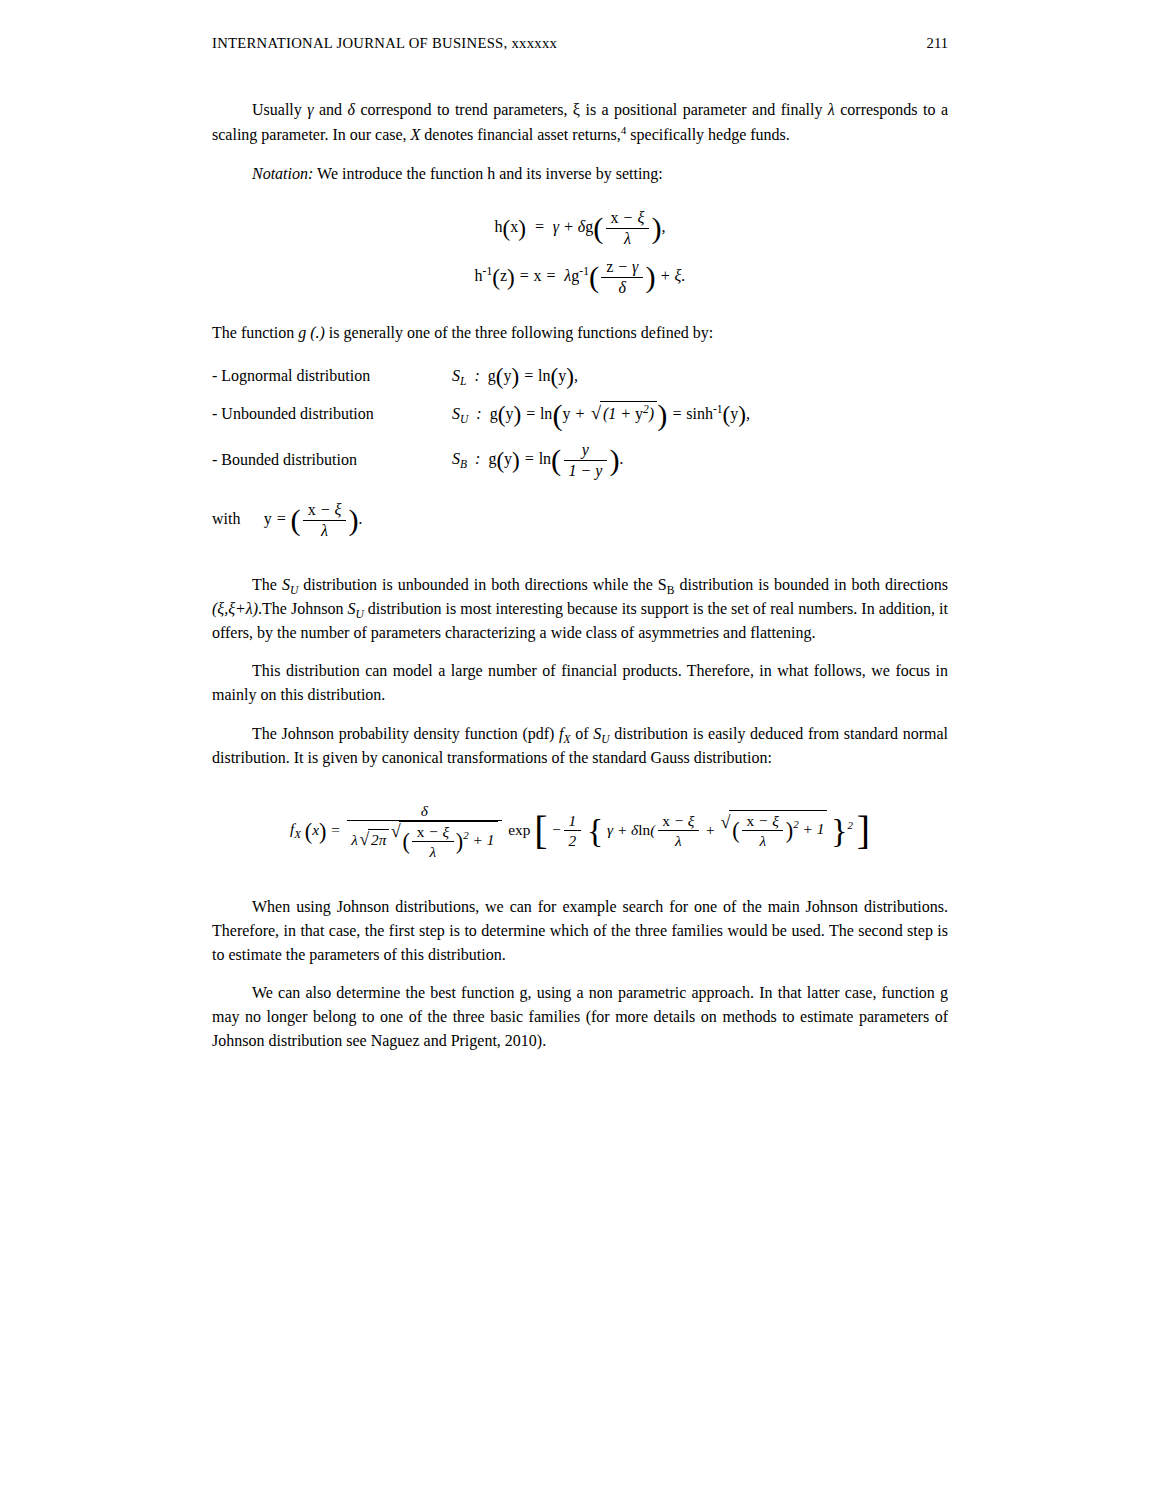INTERNATIONAL JOURNAL OF BUSINESS, xxxxxx 211
Usually γ and δ correspond to trend parameters, ξ is a positional parameter and finally λ corresponds to a scaling parameter. In our case, X denotes financial asset returns,4 specifically hedge funds.
Notation: We introduce the function h and its inverse by setting:
h(x) = γ + δg(x − ξ λ),
h-1(z) = x = λg-1(z − γ δ) + ξ.
The function g (.) is generally one of the three following functions defined by:
- Lognormal distribution SL : g(y) = ln(y),
- Unbounded distribution SU : g(y) = ln(y + (1 + y2)) = sinh-1(y),
- Bounded distribution SB : g(y) = ln(y 1 − y).
with y = (x − ξ λ).
The SU distribution is unbounded in both directions while the SB distribution is bounded in both directions (ξ,ξ+λ).The Johnson SU distribution is most interesting because its support is the set of real numbers. In addition, it offers, by the number of parameters characterizing a wide class of asymmetries and flattening.
This distribution can model a large number of financial products. Therefore, in what follows, we focus in mainly on this distribution.
The Johnson probability density function (pdf) fX of SU distribution is easily deduced from standard normal distribution. It is given by canonical transformations of the standard Gauss distribution:
fX (x) = δ λ2π(x − ξ λ)2 + 1 exp [ −12 { γ + δln(x − ξ λ + (x − ξ λ)2 + 1 }2 ]
When using Johnson distributions, we can for example search for one of the main Johnson distributions. Therefore, in that case, the first step is to determine which of the three families would be used. The second step is to estimate the parameters of this distribution.
We can also determine the best function g, using a non parametric approach. In that latter case, function g may no longer belong to one of the three basic families (for more details on methods to estimate parameters of Johnson distribution see Naguez and Prigent, 2010).